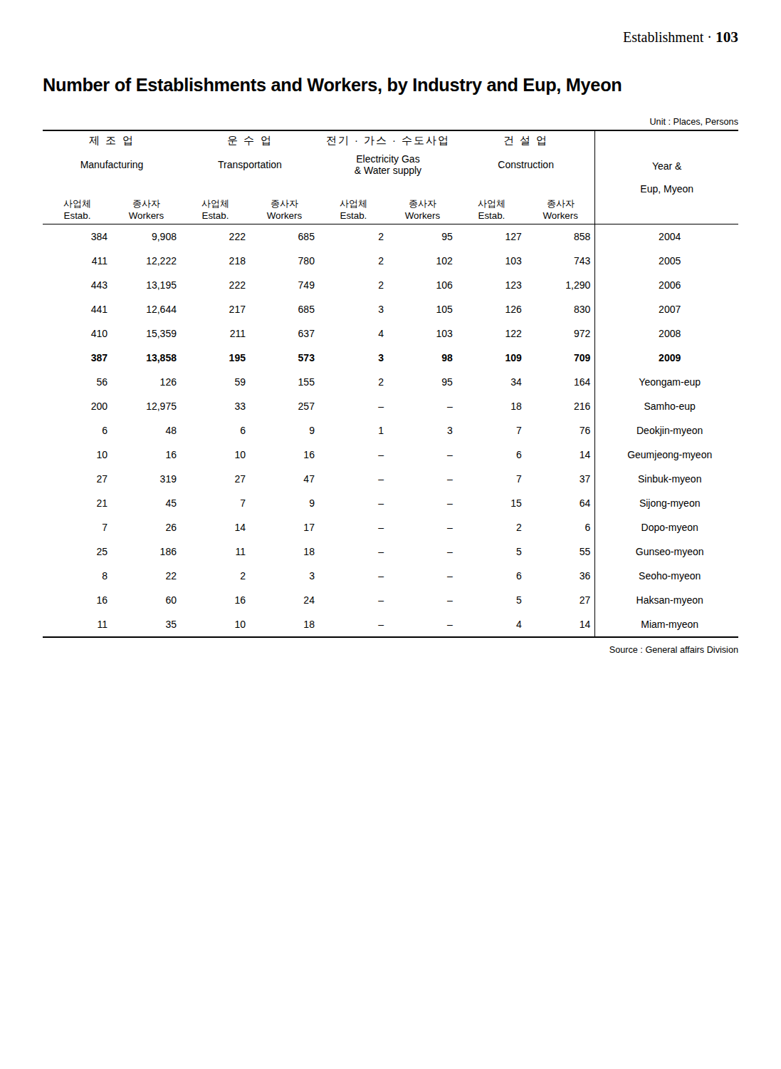Establishment · 103
Number of Establishments and Workers, by Industry and Eup, Myeon
Unit : Places, Persons
| 제 조 업 | 운 수 업 | 전기 · 가스 · 수도사업 | 건 설 업 | Year & Eup, Myeon |
| --- | --- | --- | --- | --- |
| Manufacturing | Transportation | Electricity Gas & Water supply | Construction |
| 사업체 Estab. | 종사자 Workers | 사업체 Estab. | 종사자 Workers | 사업체 Estab. | 종사자 Workers | 사업체 Estab. | 종사자 Workers |
| 384 | 9,908 | 222 | 685 | 2 | 95 | 127 | 858 | 2004 |
| 411 | 12,222 | 218 | 780 | 2 | 102 | 103 | 743 | 2005 |
| 443 | 13,195 | 222 | 749 | 2 | 106 | 123 | 1,290 | 2006 |
| 441 | 12,644 | 217 | 685 | 3 | 105 | 126 | 830 | 2007 |
| 410 | 15,359 | 211 | 637 | 4 | 103 | 122 | 972 | 2008 |
| 387 | 13,858 | 195 | 573 | 3 | 98 | 109 | 709 | 2009 |
| 56 | 126 | 59 | 155 | 2 | 95 | 34 | 164 | Yeongam-eup |
| 200 | 12,975 | 33 | 257 | – | – | 18 | 216 | Samho-eup |
| 6 | 48 | 6 | 9 | 1 | 3 | 7 | 76 | Deokjin-myeon |
| 10 | 16 | 10 | 16 | – | – | 6 | 14 | Geumjeong-myeon |
| 27 | 319 | 27 | 47 | – | – | 7 | 37 | Sinbuk-myeon |
| 21 | 45 | 7 | 9 | – | – | 15 | 64 | Sijong-myeon |
| 7 | 26 | 14 | 17 | – | – | 2 | 6 | Dopo-myeon |
| 25 | 186 | 11 | 18 | – | – | 5 | 55 | Gunseo-myeon |
| 8 | 22 | 2 | 3 | – | – | 6 | 36 | Seoho-myeon |
| 16 | 60 | 16 | 24 | – | – | 5 | 27 | Haksan-myeon |
| 11 | 35 | 10 | 18 | – | – | 4 | 14 | Miam-myeon |
Source : General affairs Division